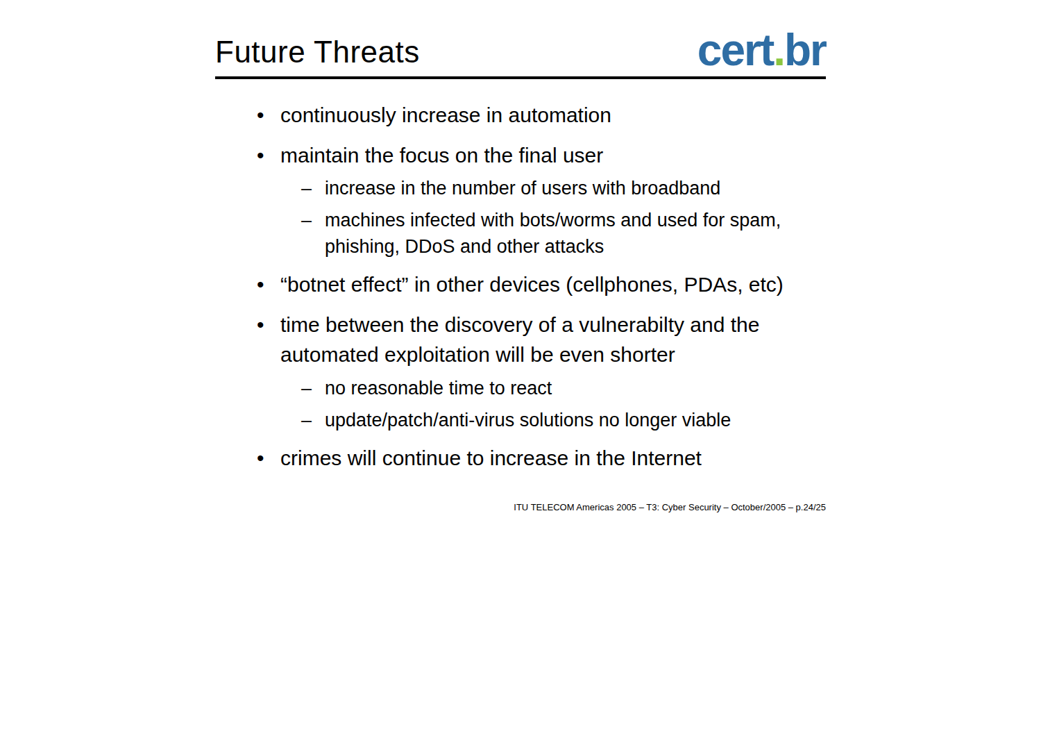Future Threats
cert. br
continuously increase in automation
maintain the focus on the final user
increase in the number of users with broadband
machines infected with bots/worms and used for spam, phishing, DDoS and other attacks
“botnet effect” in other devices (cellphones, PDAs, etc)
time between the discovery of a vulnerabilty and the automated exploitation will be even shorter
no reasonable time to react
update/patch/anti-virus solutions no longer viable
crimes will continue to increase in the Internet
ITU TELECOM Americas 2005 – T3: Cyber Security – October/2005 – p.24/25